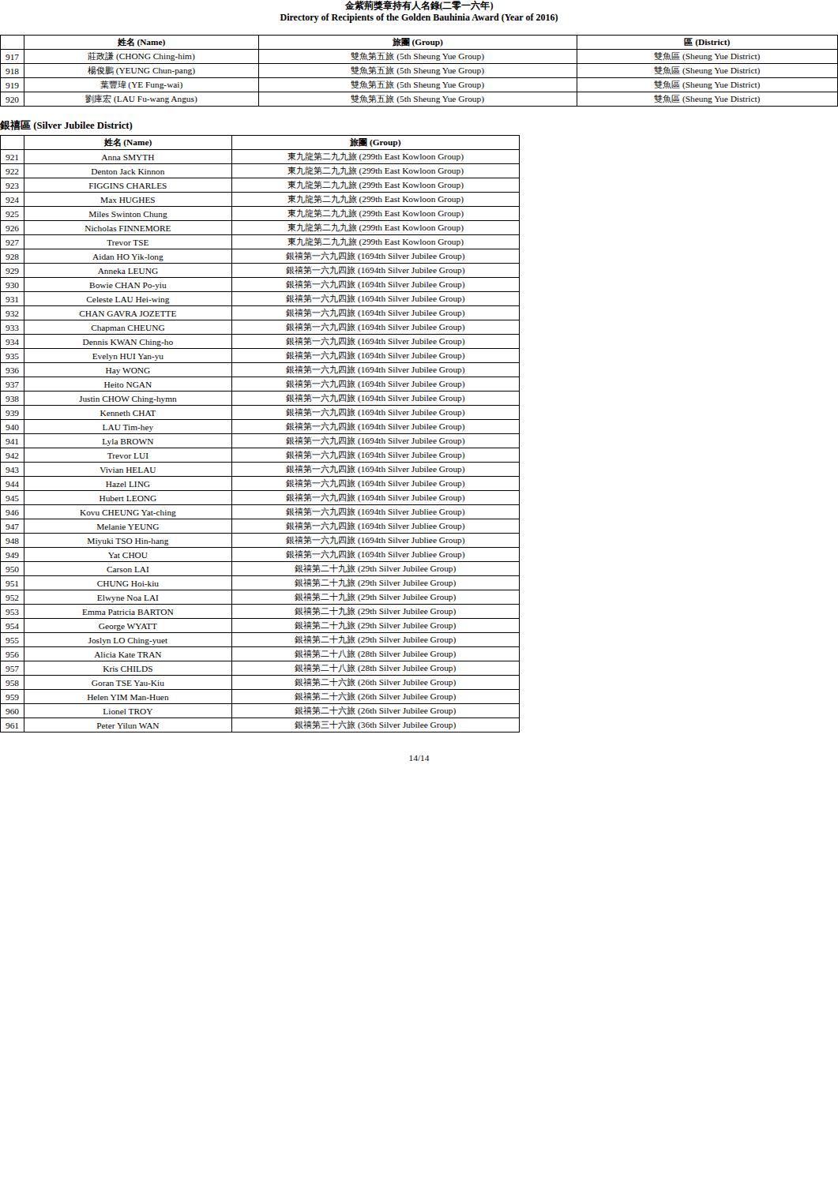金紫荊獎章持有人名錄(二零一六年)
Directory of Recipients of the Golden Bauhinia Award (Year of 2016)
| | 姓名 (Name) | 旅團 (Group) | 區 (District) |
| --- | --- | --- | --- |
| 917 | 莊政謙 (CHONG Ching-him) | 雙魚第五旅 (5th Sheung Yue Group) | 雙魚區 (Sheung Yue District) |
| 918 | 楊俊鵬 (YEUNG Chun-pang) | 雙魚第五旅 (5th Sheung Yue Group) | 雙魚區 (Sheung Yue District) |
| 919 | 葉豐瑋 (YE Fung-wai) | 雙魚第五旅 (5th Sheung Yue Group) | 雙魚區 (Sheung Yue District) |
| 920 | 劉庫宏 (LAU Fu-wang Angus) | 雙魚第五旅 (5th Sheung Yue Group) | 雙魚區 (Sheung Yue District) |
銀禧區 (Silver Jubilee District)
| | 姓名 (Name) | 旅團 (Group) |
| --- | --- | --- |
| 921 | Anna SMYTH | 東九龍第二九九旅 (299th East Kowloon Group) |
| 922 | Denton Jack Kinnon | 東九龍第二九九旅 (299th East Kowloon Group) |
| 923 | FIGGINS CHARLES | 東九龍第二九九旅 (299th East Kowloon Group) |
| 924 | Max HUGHES | 東九龍第二九九旅 (299th East Kowloon Group) |
| 925 | Miles Swinton Chung | 東九龍第二九九旅 (299th East Kowloon Group) |
| 926 | Nicholas FINNEMORE | 東九龍第二九九旅 (299th East Kowloon Group) |
| 927 | Trevor TSE | 東九龍第二九九旅 (299th East Kowloon Group) |
| 928 | Aidan HO Yik-long | 銀禧第一六九四旅 (1694th Silver Jubilee Group) |
| 929 | Anneka LEUNG | 銀禧第一六九四旅 (1694th Silver Jubilee Group) |
| 930 | Bowie CHAN Po-yiu | 銀禧第一六九四旅 (1694th Silver Jubilee Group) |
| 931 | Celeste LAU Hei-wing | 銀禧第一六九四旅 (1694th Silver Jubilee Group) |
| 932 | CHAN GAVRA JOZETTE | 銀禧第一六九四旅 (1694th Silver Jubilee Group) |
| 933 | Chapman CHEUNG | 銀禧第一六九四旅 (1694th Silver Jubilee Group) |
| 934 | Dennis KWAN Ching-ho | 銀禧第一六九四旅 (1694th Silver Jubilee Group) |
| 935 | Evelyn HUI Yan-yu | 銀禧第一六九四旅 (1694th Silver Jubilee Group) |
| 936 | Hay WONG | 銀禧第一六九四旅 (1694th Silver Jubilee Group) |
| 937 | Heito NGAN | 銀禧第一六九四旅 (1694th Silver Jubilee Group) |
| 938 | Justin CHOW Ching-hymn | 銀禧第一六九四旅 (1694th Silver Jubilee Group) |
| 939 | Kenneth CHAT | 銀禧第一六九四旅 (1694th Silver Jubilee Group) |
| 940 | LAU Tim-hey | 銀禧第一六九四旅 (1694th Silver Jubilee Group) |
| 941 | Lyla BROWN | 銀禧第一六九四旅 (1694th Silver Jubilee Group) |
| 942 | Trevor LUI | 銀禧第一六九四旅 (1694th Silver Jubilee Group) |
| 943 | Vivian HELAU | 銀禧第一六九四旅 (1694th Silver Jubilee Group) |
| 944 | Hazel LING | 銀禧第一六九四旅 (1694th Silver Jubilee Group) |
| 945 | Hubert LEONG | 銀禧第一六九四旅 (1694th Silver Jubilee Group) |
| 946 | Kovu CHEUNG Yat-ching | 銀禧第一六九四旅 (1694th Silver Jubliee Group) |
| 947 | Melanie YEUNG | 銀禧第一六九四旅 (1694th Silver Jubliee Group) |
| 948 | Miyuki TSO Hin-hang | 銀禧第一六九四旅 (1694th Silver Jubliee Group) |
| 949 | Yat CHOU | 銀禧第一六九四旅 (1694th Silver Jubliee Group) |
| 950 | Carson LAI | 銀禧第二十九旅 (29th Silver Jubilee Group) |
| 951 | CHUNG Hoi-kiu | 銀禧第二十九旅 (29th Silver Jubilee Group) |
| 952 | Elwyne Noa LAI | 銀禧第二十九旅 (29th Silver Jubilee Group) |
| 953 | Emma Patricia BARTON | 銀禧第二十九旅 (29th Silver Jubilee Group) |
| 954 | George WYATT | 銀禧第二十九旅 (29th Silver Jubilee Group) |
| 955 | Joslyn LO Ching-yuet | 銀禧第二十九旅 (29th Silver Jubilee Group) |
| 956 | Alicia Kate TRAN | 銀禧第二十八旅 (28th Silver Jubilee Group) |
| 957 | Kris CHILDS | 銀禧第二十八旅 (28th Silver Jubilee Group) |
| 958 | Goran TSE Yau-Kiu | 銀禧第二十六旅 (26th Silver Jubilee Group) |
| 959 | Helen YIM Man-Huen | 銀禧第二十六旅 (26th Silver Jubilee Group) |
| 960 | Lionel TROY | 銀禧第二十六旅 (26th Silver Jubilee Group) |
| 961 | Peter Yilun WAN | 銀禧第三十六旅 (36th Silver Jubilee Group) |
14/14